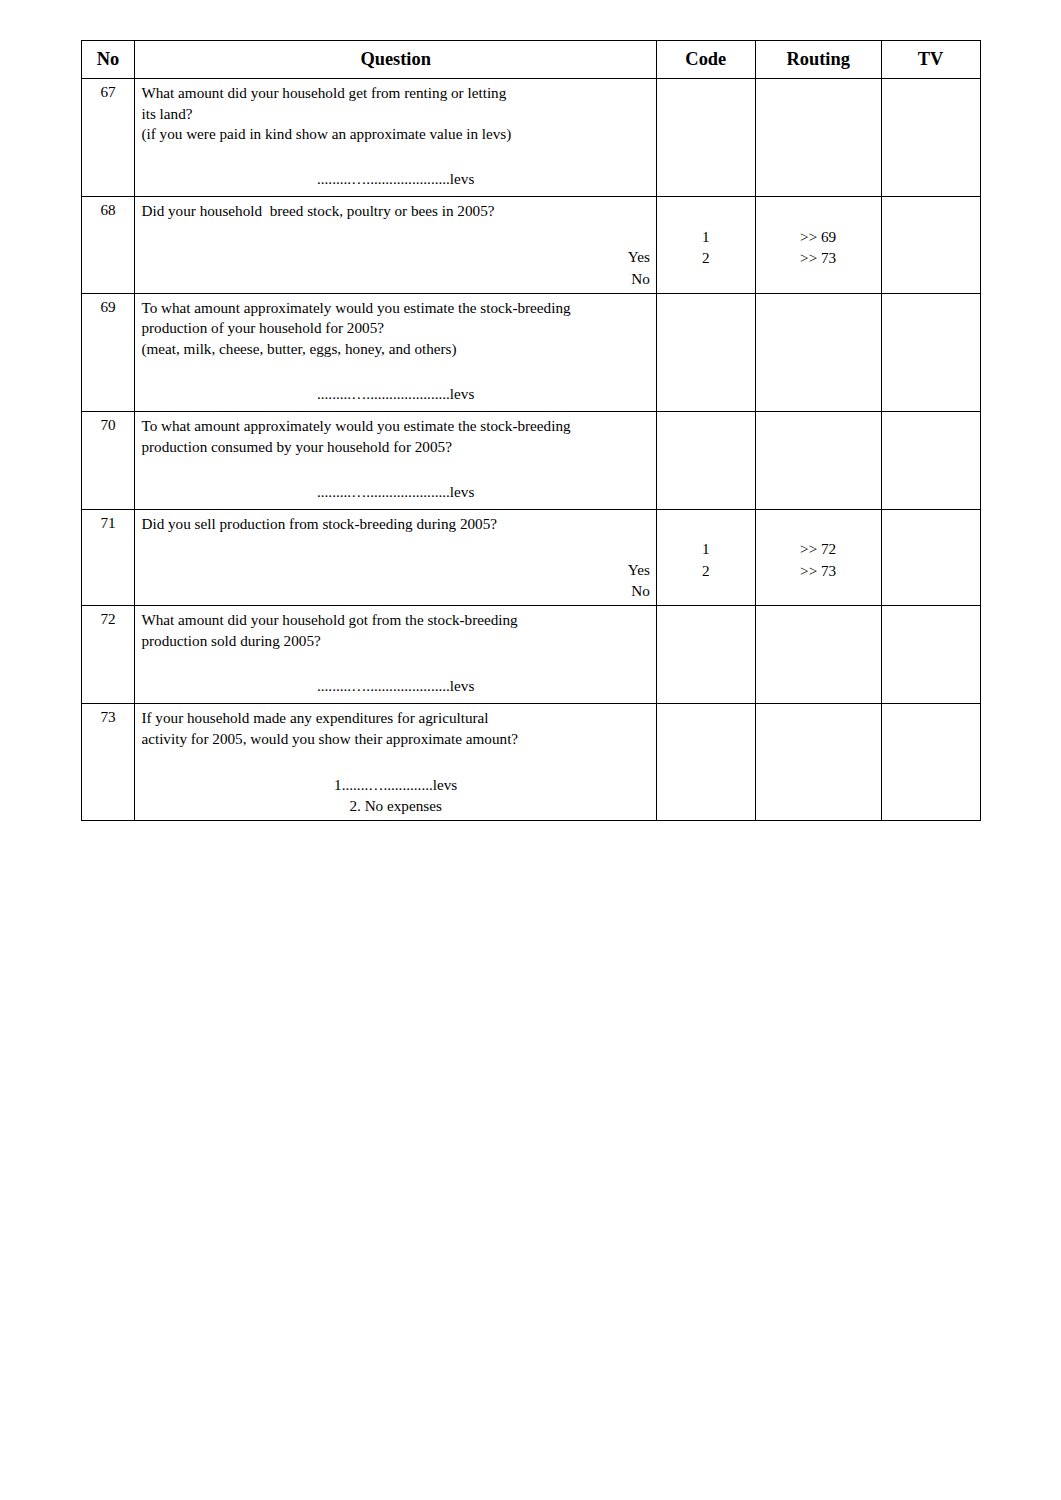| No | Question | Code | Routing | TV |
| --- | --- | --- | --- | --- |
| 67 | What amount did your household get from renting or letting its land? (if you were paid in kind show an approximate value in levs) .........…......................levs | | | |
| 68 | Did your household breed stock, poultry or bees in 2005? Yes No | 1 2 | >> 69 >> 73 | |
| 69 | To what amount approximately would you estimate the stock-breeding production of your household for 2005? (meat, milk, cheese, butter, eggs, honey, and others) .........…......................levs | | | |
| 70 | To what amount approximately would you estimate the stock-breeding production consumed by your household for 2005? .........…......................levs | | | |
| 71 | Did you sell production from stock-breeding during 2005? Yes No | 1 2 | >> 72 >> 73 | |
| 72 | What amount did your household got from the stock-breeding production sold during 2005? .........…......................levs | | | |
| 73 | If your household made any expenditures for agricultural activity for 2005, would you show their approximate amount? 1.......….............levs 2. No expenses | | | |